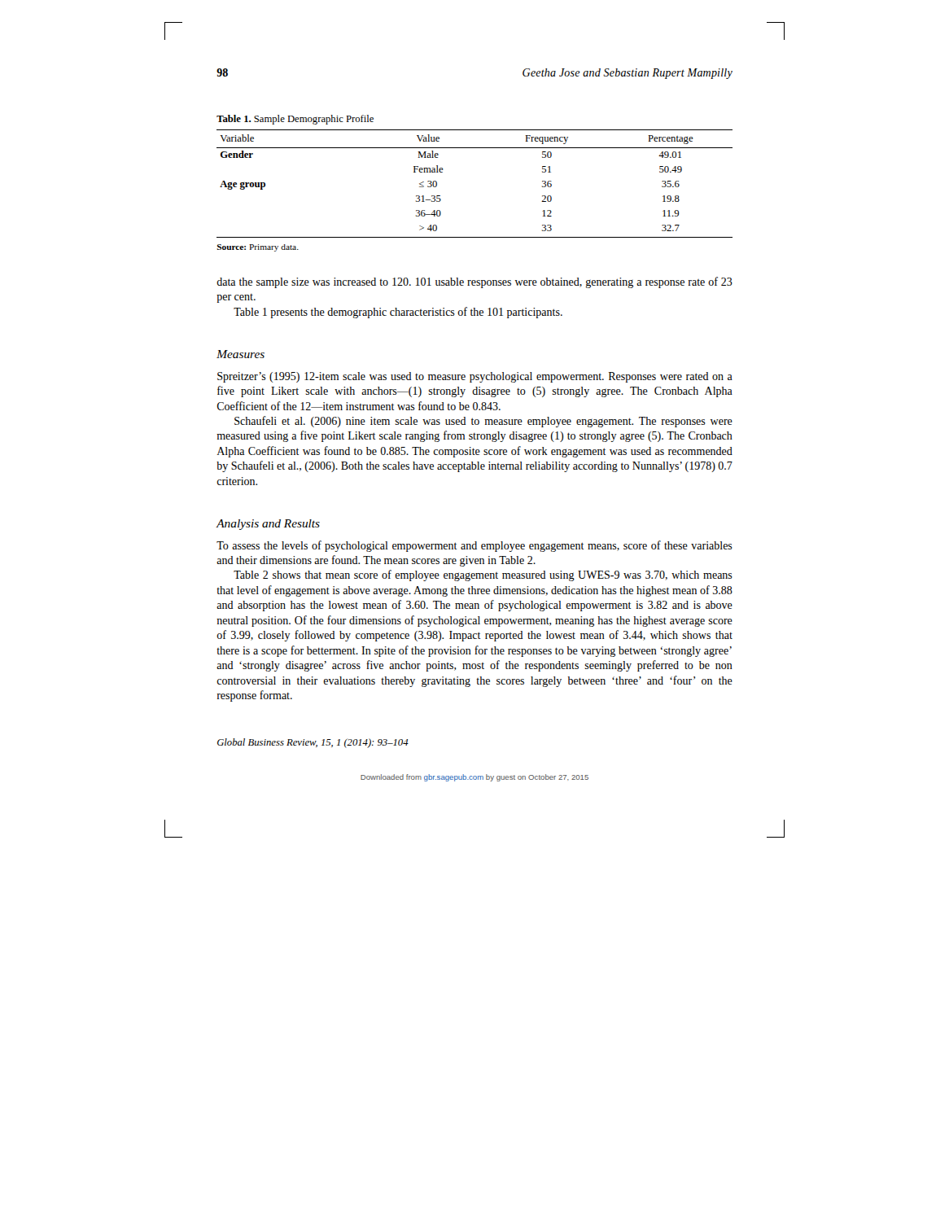98 Geetha Jose and Sebastian Rupert Mampilly
Table 1. Sample Demographic Profile
| Variable | Value | Frequency | Percentage |
| --- | --- | --- | --- |
| Gender | Male | 50 | 49.01 |
| | Female | 51 | 50.49 |
| Age group | ≤ 30 | 36 | 35.6 |
| | 31–35 | 20 | 19.8 |
| | 36–40 | 12 | 11.9 |
| | > 40 | 33 | 32.7 |
Source: Primary data.
data the sample size was increased to 120. 101 usable responses were obtained, generating a response rate of 23 per cent.
Table 1 presents the demographic characteristics of the 101 participants.
Measures
Spreitzer’s (1995) 12-item scale was used to measure psychological empowerment. Responses were rated on a five point Likert scale with anchors—(1) strongly disagree to (5) strongly agree. The Cronbach Alpha Coefficient of the 12—item instrument was found to be 0.843.
Schaufeli et al. (2006) nine item scale was used to measure employee engagement. The responses were measured using a five point Likert scale ranging from strongly disagree (1) to strongly agree (5). The Cronbach Alpha Coefficient was found to be 0.885. The composite score of work engagement was used as recommended by Schaufeli et al., (2006). Both the scales have acceptable internal reliability according to Nunnallys’ (1978) 0.7 criterion.
Analysis and Results
To assess the levels of psychological empowerment and employee engagement means, score of these variables and their dimensions are found. The mean scores are given in Table 2.
Table 2 shows that mean score of employee engagement measured using UWES-9 was 3.70, which means that level of engagement is above average. Among the three dimensions, dedication has the highest mean of 3.88 and absorption has the lowest mean of 3.60. The mean of psychological empowerment is 3.82 and is above neutral position. Of the four dimensions of psychological empowerment, meaning has the highest average score of 3.99, closely followed by competence (3.98). Impact reported the lowest mean of 3.44, which shows that there is a scope for betterment. In spite of the provision for the responses to be varying between ‘strongly agree’ and ‘strongly disagree’ across five anchor points, most of the respondents seemingly preferred to be non controversial in their evaluations thereby gravitating the scores largely between ‘three’ and ‘four’ on the response format.
Global Business Review, 15, 1 (2014): 93–104
Downloaded from gbr.sagepub.com by guest on October 27, 2015